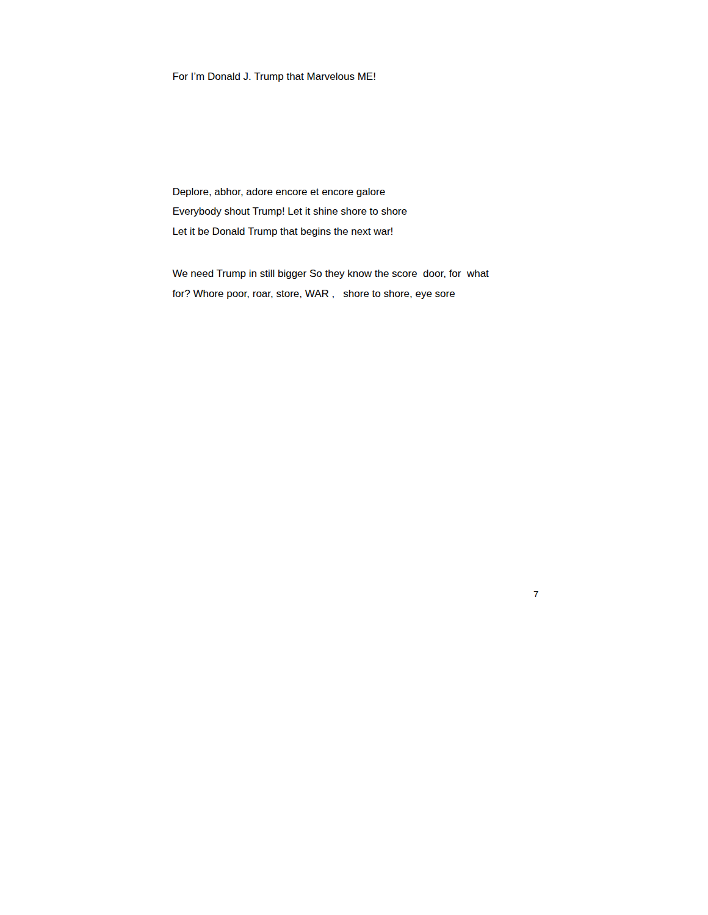For I’m Donald J. Trump that Marvelous ME!
Deplore, abhor, adore encore et encore galore
Everybody shout Trump! Let it shine shore to shore
Let it be Donald Trump that begins the next war!
We need Trump in still bigger So they know the score door, for what
for? Whore poor, roar, store, WAR , shore to shore, eye sore
7